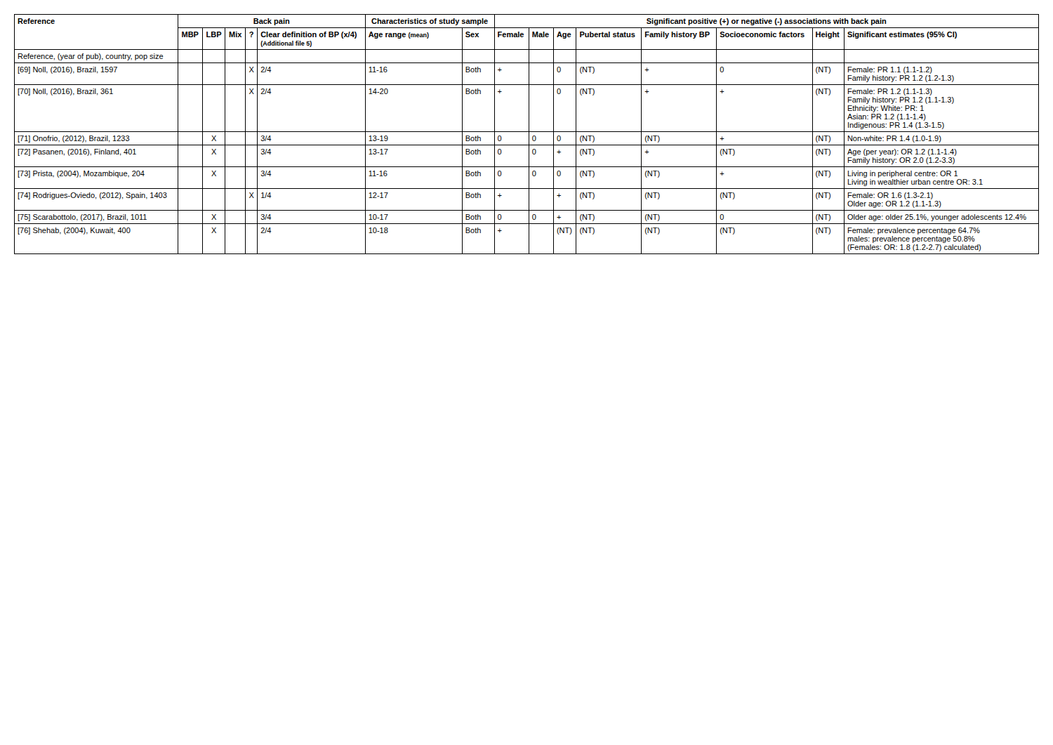| Reference | Back pain | Characteristics of study sample | Significant positive (+) or negative (-) associations with back pain |
| --- | --- | --- | --- |
| MBP | LBP | Mix | ? | Clear definition of BP (x/4) (Additional file 5) | Age range (mean) | Sex | Female | Male | Age | Pubertal status | Family history BP | Socioeconomic factors | Height | Significant estimates (95% CI) |
| Reference, (year of pub), country, pop size | | | | | | | | | | | | | | | |
| [69] Noll, (2016), Brazil, 1597 | | | | X | 2/4 | 11-16 | Both | + | | 0 | (NT) | + | 0 | (NT) | Female: PR 1.1 (1.1-1.2) Family history: PR 1.2 (1.2-1.3) |
| [70] Noll, (2016), Brazil, 361 | | | | X | 2/4 | 14-20 | Both | + | | 0 | (NT) | + | + | (NT) | Female: PR 1.2 (1.1-1.3) Family history: PR 1.2 (1.1-1.3) Ethnicity: White: PR: 1 Asian: PR 1.2 (1.1-1.4) Indigenous: PR 1.4 (1.3-1.5) |
| [71] Onofrio, (2012), Brazil, 1233 | | X | | | 3/4 | 13-19 | Both | 0 | 0 | 0 | (NT) | (NT) | + | (NT) | Non-white: PR 1.4 (1.0-1.9) |
| [72] Pasanen, (2016), Finland, 401 | | X | | | 3/4 | 13-17 | Both | 0 | 0 | + | (NT) | + | (NT) | (NT) | Age (per year): OR 1.2 (1.1-1.4) Family history: OR 2.0 (1.2-3.3) |
| [73] Prista, (2004), Mozambique, 204 | | X | | | 3/4 | 11-16 | Both | 0 | 0 | 0 | (NT) | (NT) | + | (NT) | Living in peripheral centre: OR 1 Living in wealthier urban centre OR: 3.1 |
| [74] Rodrigues-Oviedo, (2012), Spain, 1403 | | | | X | 1/4 | 12-17 | Both | + | | + | (NT) | (NT) | (NT) | (NT) | Female: OR 1.6 (1.3-2.1) Older age: OR 1.2 (1.1-1.3) |
| [75] Scarabottolo, (2017), Brazil, 1011 | | X | | | 3/4 | 10-17 | Both | 0 | 0 | + | (NT) | (NT) | 0 | (NT) | Older age: older 25.1%, younger adolescents 12.4% |
| [76] Shehab, (2004), Kuwait, 400 | | X | | | 2/4 | 10-18 | Both | + | | (NT) | (NT) | (NT) | (NT) | (NT) | Female: prevalence percentage 64.7% males: prevalence percentage 50.8% (Females: OR: 1.8 (1.2-2.7) calculated) |